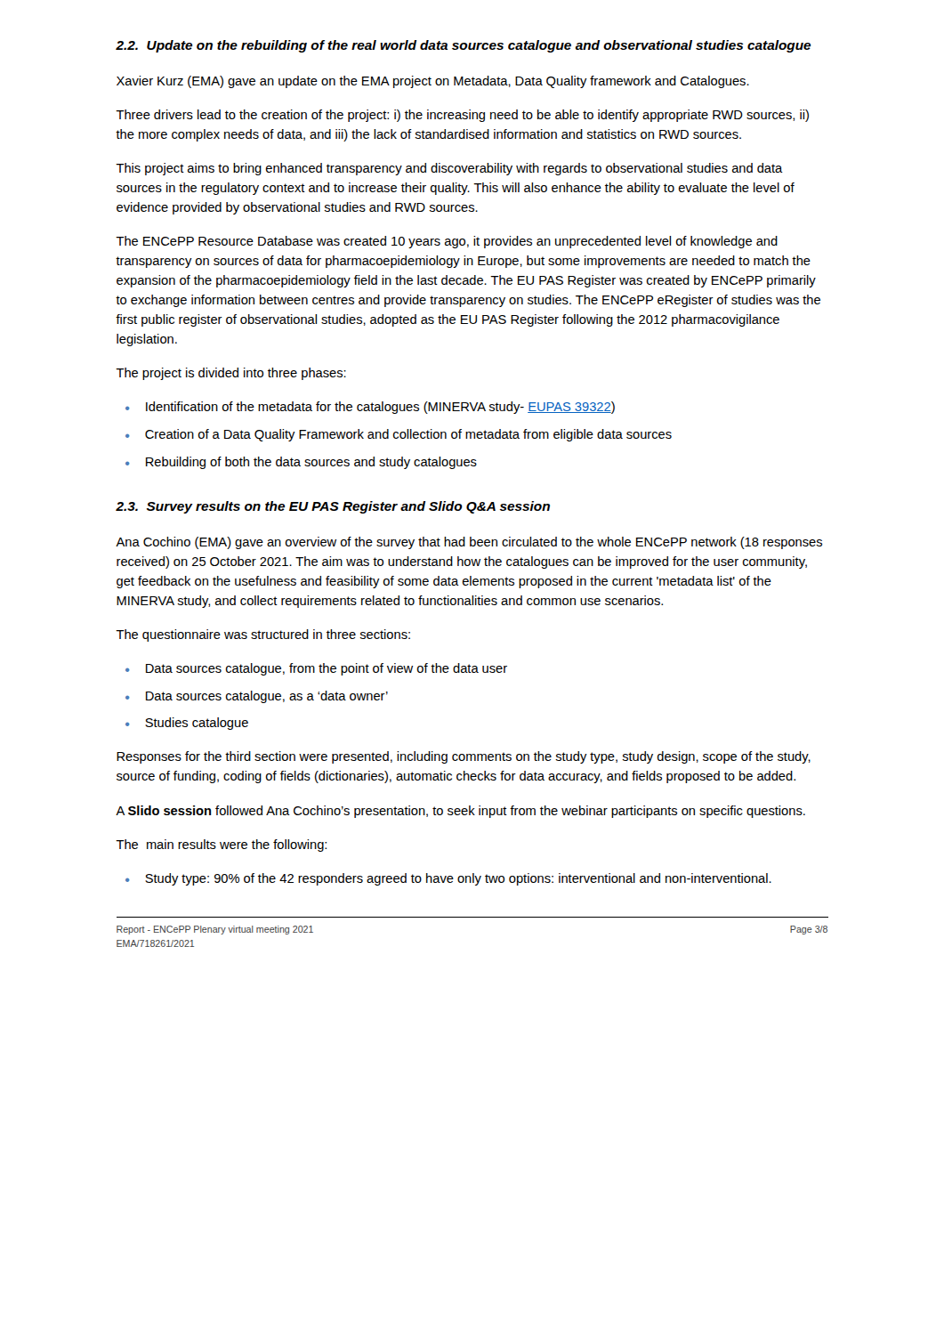2.2. Update on the rebuilding of the real world data sources catalogue and observational studies catalogue
Xavier Kurz (EMA) gave an update on the EMA project on Metadata, Data Quality framework and Catalogues.
Three drivers lead to the creation of the project: i) the increasing need to be able to identify appropriate RWD sources, ii) the more complex needs of data, and iii) the lack of standardised information and statistics on RWD sources.
This project aims to bring enhanced transparency and discoverability with regards to observational studies and data sources in the regulatory context and to increase their quality. This will also enhance the ability to evaluate the level of evidence provided by observational studies and RWD sources.
The ENCePP Resource Database was created 10 years ago, it provides an unprecedented level of knowledge and transparency on sources of data for pharmacoepidemiology in Europe, but some improvements are needed to match the expansion of the pharmacoepidemiology field in the last decade. The EU PAS Register was created by ENCePP primarily to exchange information between centres and provide transparency on studies. The ENCePP eRegister of studies was the first public register of observational studies, adopted as the EU PAS Register following the 2012 pharmacovigilance legislation.
The project is divided into three phases:
Identification of the metadata for the catalogues (MINERVA study- EUPAS 39322)
Creation of a Data Quality Framework and collection of metadata from eligible data sources
Rebuilding of both the data sources and study catalogues
2.3. Survey results on the EU PAS Register and Slido Q&A session
Ana Cochino (EMA) gave an overview of the survey that had been circulated to the whole ENCePP network (18 responses received) on 25 October 2021. The aim was to understand how the catalogues can be improved for the user community, get feedback on the usefulness and feasibility of some data elements proposed in the current 'metadata list' of the MINERVA study, and collect requirements related to functionalities and common use scenarios.
The questionnaire was structured in three sections:
Data sources catalogue, from the point of view of the data user
Data sources catalogue, as a ‘data owner’
Studies catalogue
Responses for the third section were presented, including comments on the study type, study design, scope of the study, source of funding, coding of fields (dictionaries), automatic checks for data accuracy, and fields proposed to be added.
A Slido session followed Ana Cochino’s presentation, to seek input from the webinar participants on specific questions.
The main results were the following:
Study type: 90% of the 42 responders agreed to have only two options: interventional and non-interventional.
Report - ENCePP Plenary virtual meeting 2021
EMA/718261/2021
Page 3/8